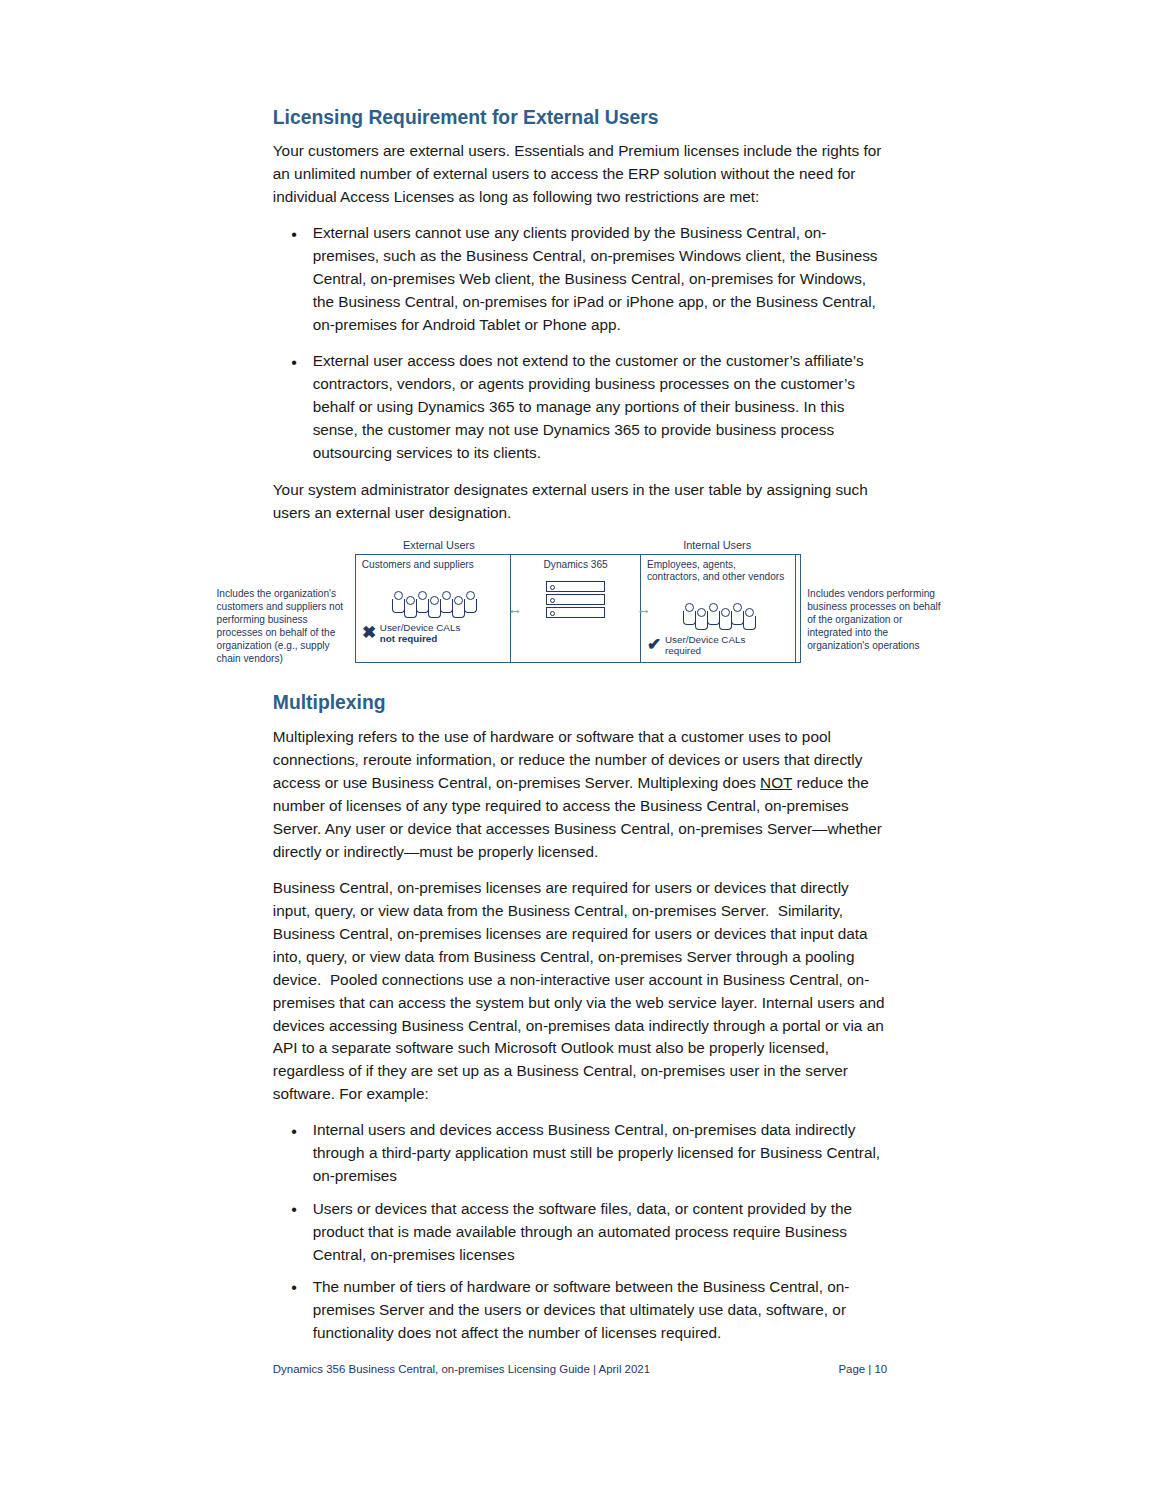Licensing Requirement for External Users
Your customers are external users. Essentials and Premium licenses include the rights for an unlimited number of external users to access the ERP solution without the need for individual Access Licenses as long as following two restrictions are met:
External users cannot use any clients provided by the Business Central, on-premises, such as the Business Central, on-premises Windows client, the Business Central, on-premises Web client, the Business Central, on-premises for Windows, the Business Central, on-premises for iPad or iPhone app, or the Business Central, on-premises for Android Tablet or Phone app.
External user access does not extend to the customer or the customer’s affiliate’s contractors, vendors, or agents providing business processes on the customer’s behalf or using Dynamics 365 to manage any portions of their business. In this sense, the customer may not use Dynamics 365 to provide business process outsourcing services to its clients.
Your system administrator designates external users in the user table by assigning such users an external user designation.
Includes the organization's customers and suppliers not performing business processes on behalf of the organization (e.g., supply chain vendors)
External Users Internal Users
Customers and suppliers
✖ User/Device CALs
not required
Dynamics 365
Employees, agents, contractors, and other vendors
✔ User/Device CALs
required
↔ ↔
Includes vendors performing business processes on behalf of the organization or integrated into the organization's operations
Multiplexing
Multiplexing refers to the use of hardware or software that a customer uses to pool connections, reroute information, or reduce the number of devices or users that directly access or use Business Central, on-premises Server. Multiplexing does NOT reduce the number of licenses of any type required to access the Business Central, on-premises Server. Any user or device that accesses Business Central, on-premises Server—whether directly or indirectly—must be properly licensed.
Business Central, on-premises licenses are required for users or devices that directly input, query, or view data from the Business Central, on-premises Server. Similarity, Business Central, on-premises licenses are required for users or devices that input data into, query, or view data from Business Central, on-premises Server through a pooling device. Pooled connections use a non-interactive user account in Business Central, on-premises that can access the system but only via the web service layer. Internal users and devices accessing Business Central, on-premises data indirectly through a portal or via an API to a separate software such Microsoft Outlook must also be properly licensed, regardless of if they are set up as a Business Central, on-premises user in the server software. For example:
Internal users and devices access Business Central, on-premises data indirectly through a third-party application must still be properly licensed for Business Central, on-premises
Users or devices that access the software files, data, or content provided by the product that is made available through an automated process require Business Central, on-premises licenses
The number of tiers of hardware or software between the Business Central, on-premises Server and the users or devices that ultimately use data, software, or functionality does not affect the number of licenses required.
Dynamics 356 Business Central, on-premises Licensing Guide | April 2021 Page | 10